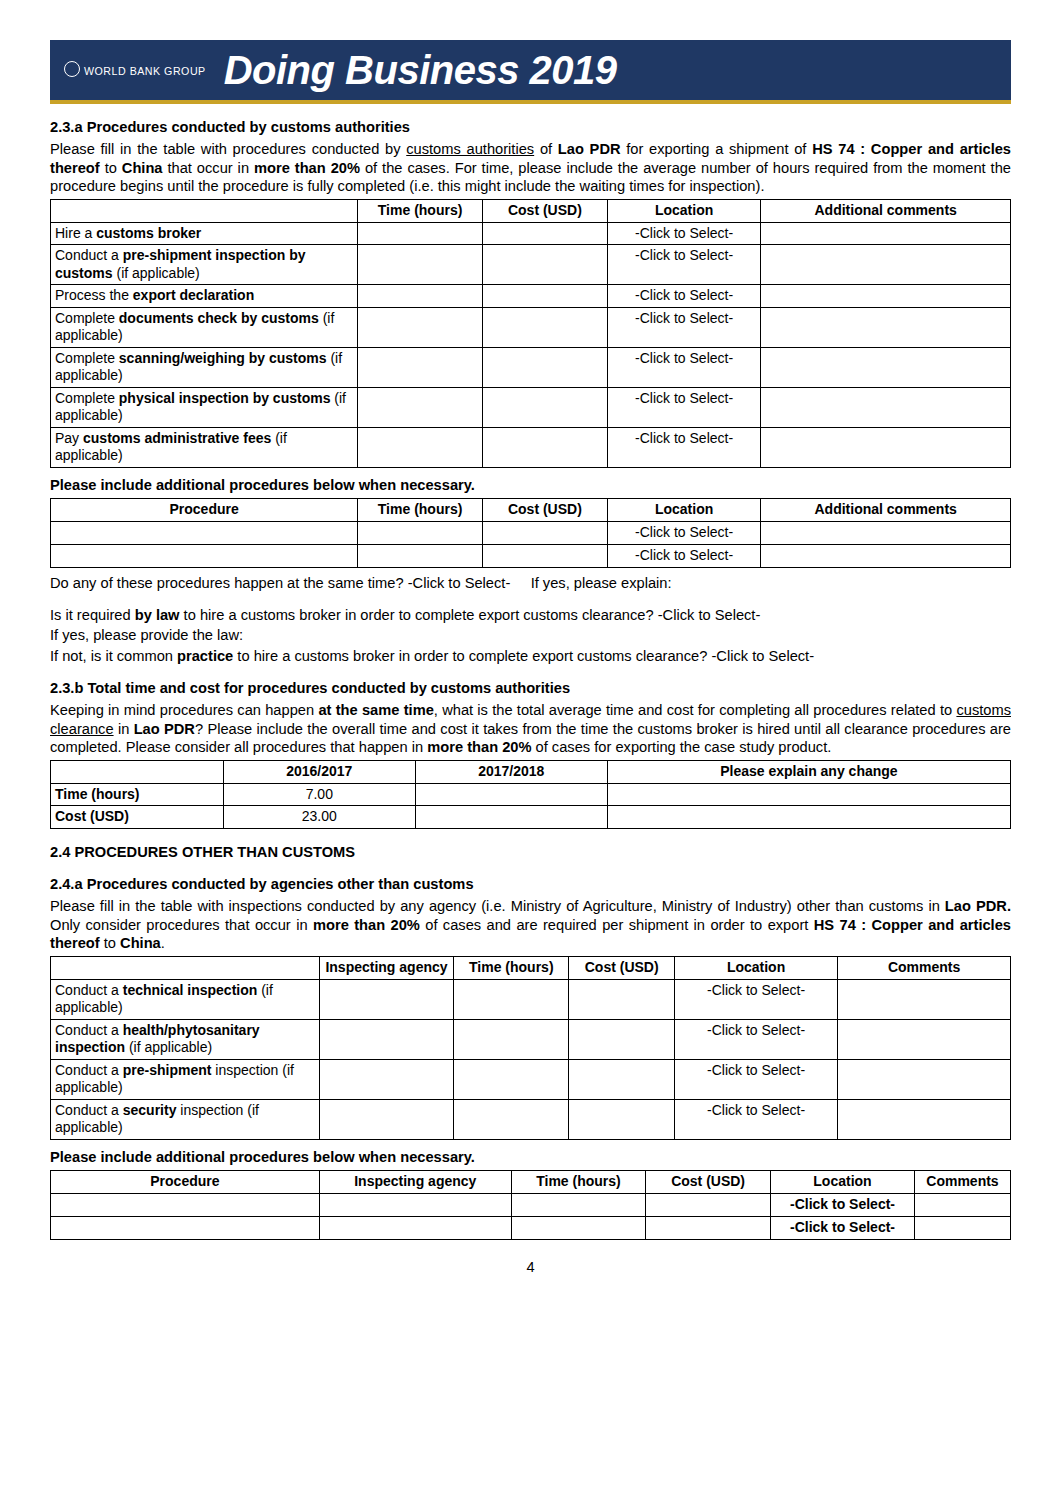WORLD BANK GROUP
Doing Business 2019
2.3.a Procedures conducted by customs authorities
Please fill in the table with procedures conducted by customs authorities of Lao PDR for exporting a shipment of HS 74 : Copper and articles thereof to China that occur in more than 20% of the cases. For time, please include the average number of hours required from the moment the procedure begins until the procedure is fully completed (i.e. this might include the waiting times for inspection).
| | Time (hours) | Cost (USD) | Location | Additional comments |
| --- | --- | --- | --- | --- |
| Hire a customs broker | | | -Click to Select- | |
| Conduct a pre-shipment inspection by customs (if applicable) | | | -Click to Select- | |
| Process the export declaration | | | -Click to Select- | |
| Complete documents check by customs (if applicable) | | | -Click to Select- | |
| Complete scanning/weighing by customs (if applicable) | | | -Click to Select- | |
| Complete physical inspection by customs (if applicable) | | | -Click to Select- | |
| Pay customs administrative fees (if applicable) | | | -Click to Select- | |
Please include additional procedures below when necessary.
| Procedure | Time (hours) | Cost (USD) | Location | Additional comments |
| --- | --- | --- | --- | --- |
| | | | -Click to Select- | |
| | | | -Click to Select- | |
Do any of these procedures happen at the same time? -Click to Select- If yes, please explain:
Is it required by law to hire a customs broker in order to complete export customs clearance? -Click to Select-
If yes, please provide the law:
If not, is it common practice to hire a customs broker in order to complete export customs clearance? -Click to Select-
2.3.b Total time and cost for procedures conducted by customs authorities
Keeping in mind procedures can happen at the same time, what is the total average time and cost for completing all procedures related to customs clearance in Lao PDR? Please include the overall time and cost it takes from the time the customs broker is hired until all clearance procedures are completed. Please consider all procedures that happen in more than 20% of cases for exporting the case study product.
| | 2016/2017 | 2017/2018 | Please explain any change |
| --- | --- | --- | --- |
| Time (hours) | 7.00 | | |
| Cost (USD) | 23.00 | | |
2.4 PROCEDURES OTHER THAN CUSTOMS
2.4.a Procedures conducted by agencies other than customs
Please fill in the table with inspections conducted by any agency (i.e. Ministry of Agriculture, Ministry of Industry) other than customs in Lao PDR. Only consider procedures that occur in more than 20% of cases and are required per shipment in order to export HS 74 : Copper and articles thereof to China.
| | Inspecting agency | Time (hours) | Cost (USD) | Location | Comments |
| --- | --- | --- | --- | --- | --- |
| Conduct a technical inspection (if applicable) | | | | -Click to Select- | |
| Conduct a health/phytosanitary inspection (if applicable) | | | | -Click to Select- | |
| Conduct a pre-shipment inspection (if applicable) | | | | -Click to Select- | |
| Conduct a security inspection (if applicable) | | | | -Click to Select- | |
Please include additional procedures below when necessary.
| Procedure | Inspecting agency | Time (hours) | Cost (USD) | Location | Comments |
| --- | --- | --- | --- | --- | --- |
| | | | | -Click to Select- | |
| | | | | -Click to Select- | |
4